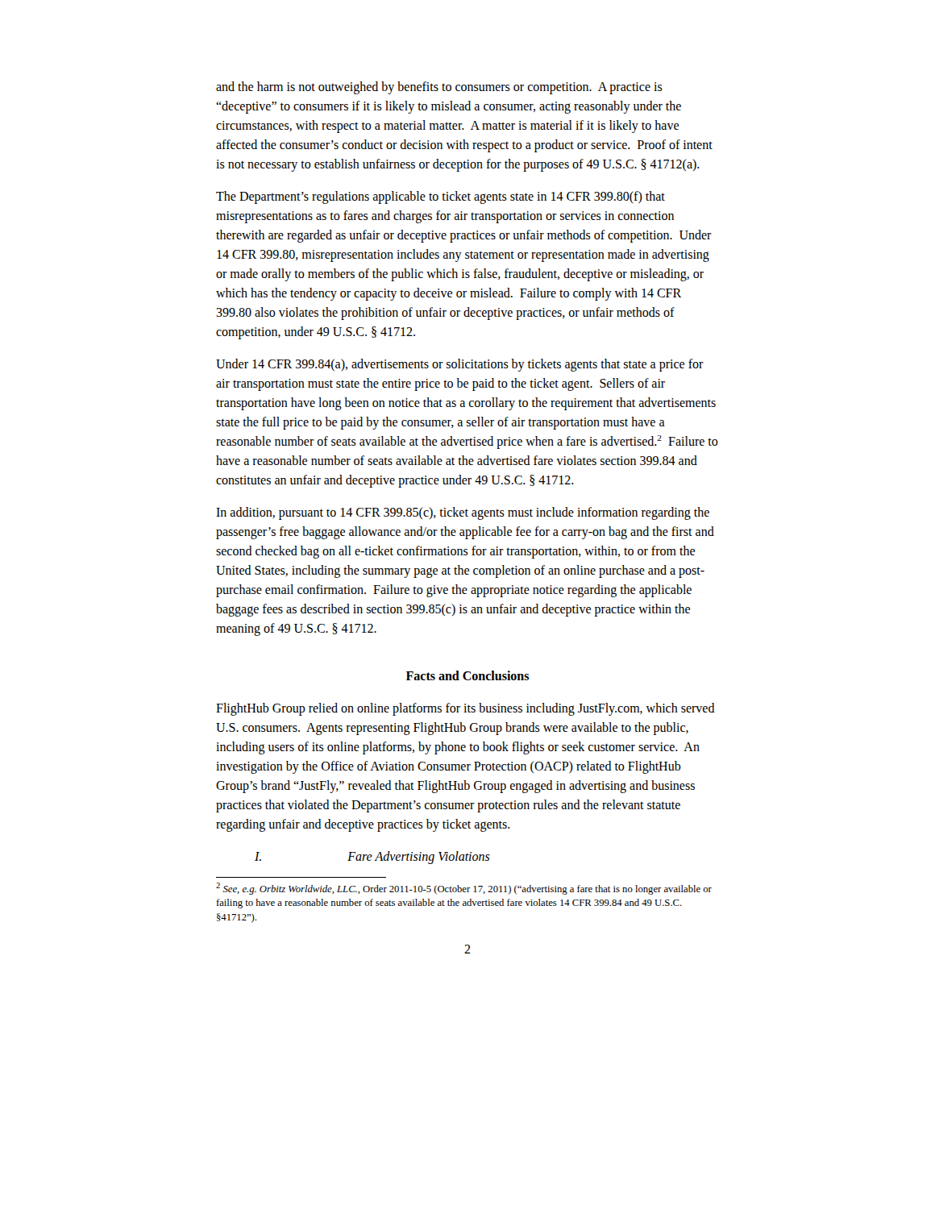and the harm is not outweighed by benefits to consumers or competition. A practice is “deceptive” to consumers if it is likely to mislead a consumer, acting reasonably under the circumstances, with respect to a material matter. A matter is material if it is likely to have affected the consumer’s conduct or decision with respect to a product or service. Proof of intent is not necessary to establish unfairness or deception for the purposes of 49 U.S.C. § 41712(a).
The Department’s regulations applicable to ticket agents state in 14 CFR 399.80(f) that misrepresentations as to fares and charges for air transportation or services in connection therewith are regarded as unfair or deceptive practices or unfair methods of competition. Under 14 CFR 399.80, misrepresentation includes any statement or representation made in advertising or made orally to members of the public which is false, fraudulent, deceptive or misleading, or which has the tendency or capacity to deceive or mislead. Failure to comply with 14 CFR 399.80 also violates the prohibition of unfair or deceptive practices, or unfair methods of competition, under 49 U.S.C. § 41712.
Under 14 CFR 399.84(a), advertisements or solicitations by tickets agents that state a price for air transportation must state the entire price to be paid to the ticket agent. Sellers of air transportation have long been on notice that as a corollary to the requirement that advertisements state the full price to be paid by the consumer, a seller of air transportation must have a reasonable number of seats available at the advertised price when a fare is advertised.2 Failure to have a reasonable number of seats available at the advertised fare violates section 399.84 and constitutes an unfair and deceptive practice under 49 U.S.C. § 41712.
In addition, pursuant to 14 CFR 399.85(c), ticket agents must include information regarding the passenger’s free baggage allowance and/or the applicable fee for a carry-on bag and the first and second checked bag on all e-ticket confirmations for air transportation, within, to or from the United States, including the summary page at the completion of an online purchase and a post-purchase email confirmation. Failure to give the appropriate notice regarding the applicable baggage fees as described in section 399.85(c) is an unfair and deceptive practice within the meaning of 49 U.S.C. § 41712.
Facts and Conclusions
FlightHub Group relied on online platforms for its business including JustFly.com, which served U.S. consumers. Agents representing FlightHub Group brands were available to the public, including users of its online platforms, by phone to book flights or seek customer service. An investigation by the Office of Aviation Consumer Protection (OACP) related to FlightHub Group’s brand “JustFly,” revealed that FlightHub Group engaged in advertising and business practices that violated the Department’s consumer protection rules and the relevant statute regarding unfair and deceptive practices by ticket agents.
I. Fare Advertising Violations
2 See, e.g. Orbitz Worldwide, LLC., Order 2011-10-5 (October 17, 2011) (“advertising a fare that is no longer available or failing to have a reasonable number of seats available at the advertised fare violates 14 CFR 399.84 and 49 U.S.C. §41712”).
2